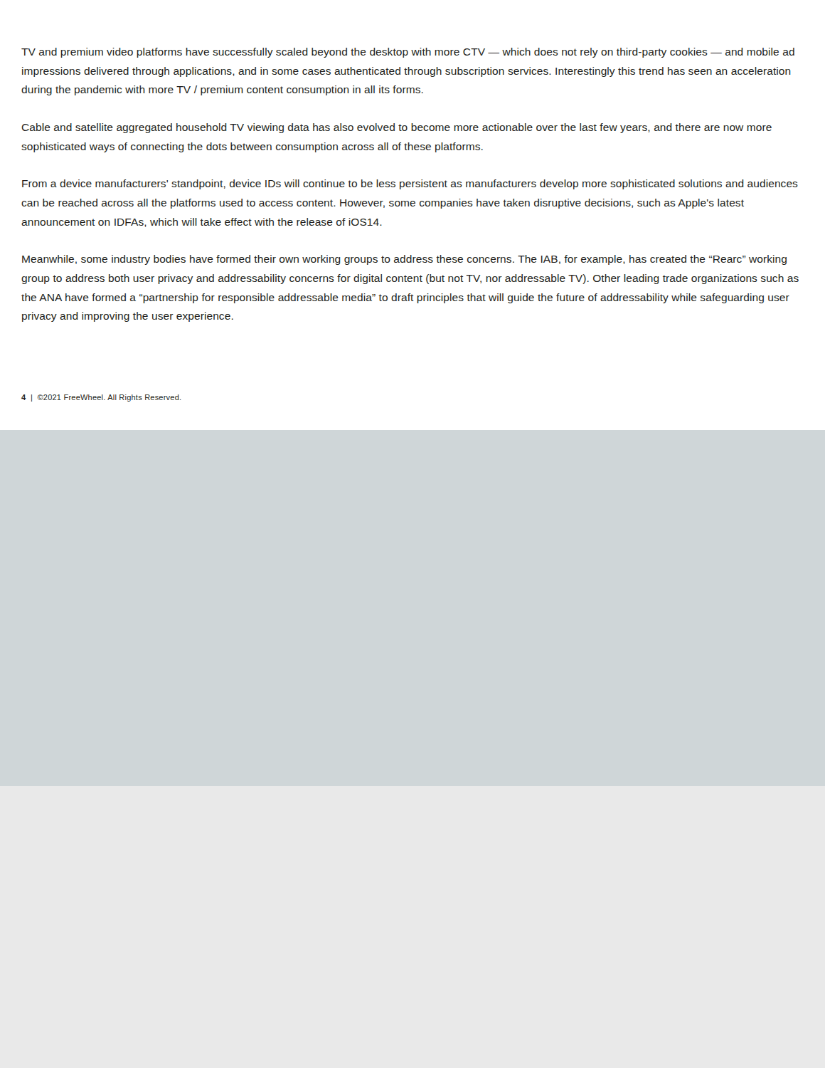TV and premium video platforms have successfully scaled beyond the desktop with more CTV — which does not rely on third-party cookies — and mobile ad impressions delivered through applications, and in some cases authenticated through subscription services. Interestingly this trend has seen an acceleration during the pandemic with more TV / premium content consumption in all its forms.
Cable and satellite aggregated household TV viewing data has also evolved to become more actionable over the last few years, and there are now more sophisticated ways of connecting the dots between consumption across all of these platforms.
From a device manufacturers' standpoint, device IDs will continue to be less persistent as manufacturers develop more sophisticated solutions and audiences can be reached across all the platforms used to access content. However, some companies have taken disruptive decisions, such as Apple's latest announcement on IDFAs, which will take effect with the release of iOS14.
Meanwhile, some industry bodies have formed their own working groups to address these concerns. The IAB, for example, has created the “Rearc” working group to address both user privacy and addressability concerns for digital content (but not TV, nor addressable TV). Other leading trade organizations such as the ANA have formed a “partnership for responsible addressable media” to draft principles that will guide the future of addressability while safeguarding user privacy and improving the user experience.
4 | ©2021 FreeWheel. All Rights Reserved.